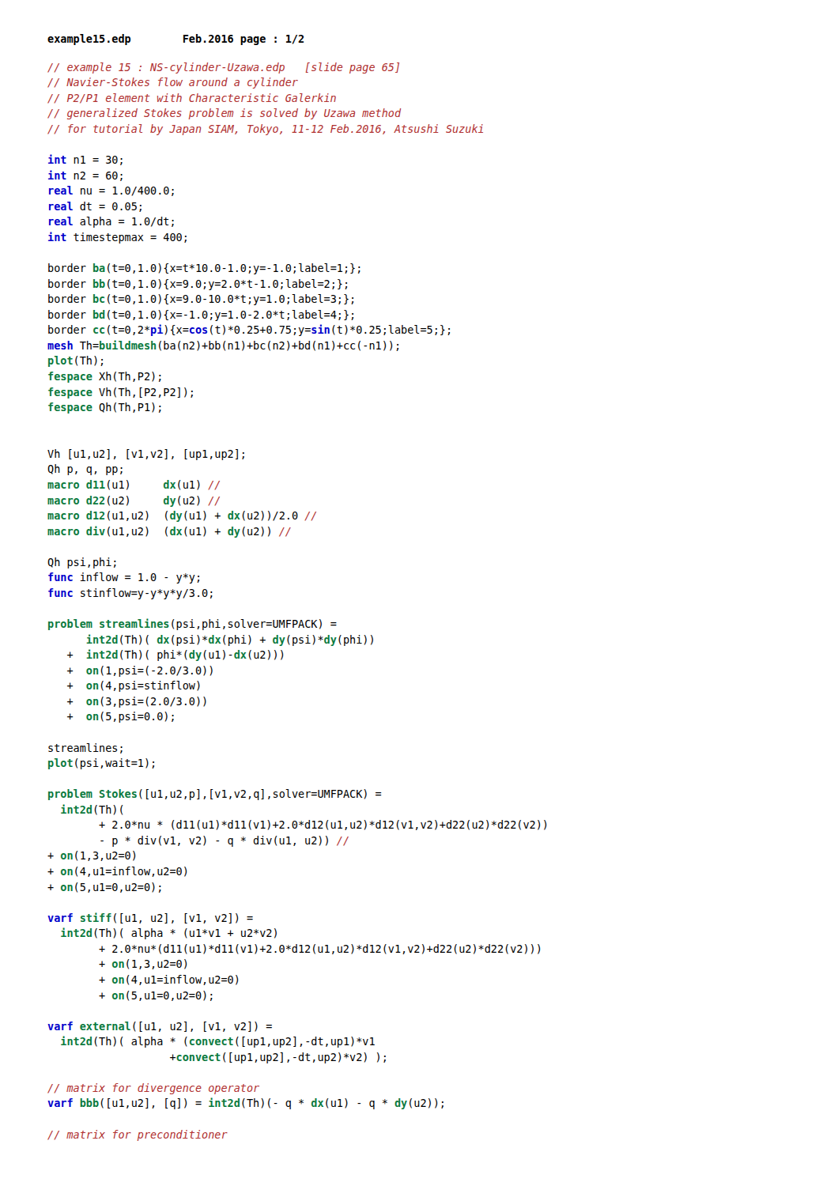example15.edp Feb.2016 page : 1/2
// example 15 : NS-cylinder-Uzawa.edp   [slide page 65]
// Navier-Stokes flow around a cylinder
// P2/P1 element with Characteristic Galerkin
// generalized Stokes problem is solved by Uzawa method
// for tutorial by Japan SIAM, Tokyo, 11-12 Feb.2016, Atsushi Suzuki

int n1 = 30;
int n2 = 60;
real nu = 1.0/400.0;
real dt = 0.05;
real alpha = 1.0/dt;
int timestepmax = 400;

border ba(t=0,1.0){x=t*10.0-1.0;y=-1.0;label=1;};
border bb(t=0,1.0){x=9.0;y=2.0*t-1.0;label=2;};
border bc(t=0,1.0){x=9.0-10.0*t;y=1.0;label=3;};
border bd(t=0,1.0){x=-1.0;y=1.0-2.0*t;label=4;};
border cc(t=0,2*pi){x=cos(t)*0.25+0.75;y=sin(t)*0.25;label=5;};
mesh Th=buildmesh(ba(n2)+bb(n1)+bc(n2)+bd(n1)+cc(-n1));
plot(Th);
fespace Xh(Th,P2);
fespace Vh(Th,[P2,P2]);
fespace Qh(Th,P1);


Vh [u1,u2], [v1,v2], [up1,up2];
Qh p, q, pp;
macro d11(u1)     dx(u1) //
macro d22(u2)     dy(u2) //
macro d12(u1,u2)  (dy(u1) + dx(u2))/2.0 //
macro div(u1,u2)  (dx(u1) + dy(u2)) //

Qh psi,phi;
func inflow = 1.0 - y*y;
func stinflow=y-y*y*y/3.0;

problem streamlines(psi,phi,solver=UMFPACK) =
      int2d(Th)( dx(psi)*dx(phi) + dy(psi)*dy(phi))
   +  int2d(Th)( phi*(dy(u1)-dx(u2)))
   +  on(1,psi=(-2.0/3.0))
   +  on(4,psi=stinflow)
   +  on(3,psi=(2.0/3.0))
   +  on(5,psi=0.0);

streamlines;
plot(psi,wait=1);

problem Stokes([u1,u2,p],[v1,v2,q],solver=UMFPACK) =
  int2d(Th)(
        + 2.0*nu * (d11(u1)*d11(v1)+2.0*d12(u1,u2)*d12(v1,v2)+d22(u2)*d22(v2))
        - p * div(v1, v2) - q * div(u1, u2)) //
+ on(1,3,u2=0)
+ on(4,u1=inflow,u2=0)
+ on(5,u1=0,u2=0);

varf stiff([u1, u2], [v1, v2]) =
  int2d(Th)( alpha * (u1*v1 + u2*v2)
        + 2.0*nu*(d11(u1)*d11(v1)+2.0*d12(u1,u2)*d12(v1,v2)+d22(u2)*d22(v2)))
        + on(1,3,u2=0)
        + on(4,u1=inflow,u2=0)
        + on(5,u1=0,u2=0);

varf external([u1, u2], [v1, v2]) =
  int2d(Th)( alpha * (convect([up1,up2],-dt,up1)*v1
                   +convect([up1,up2],-dt,up2)*v2) );

// matrix for divergence operator
varf bbb([u1,u2], [q]) = int2d(Th)(- q * dx(u1) - q * dy(u2));

// matrix for preconditioner